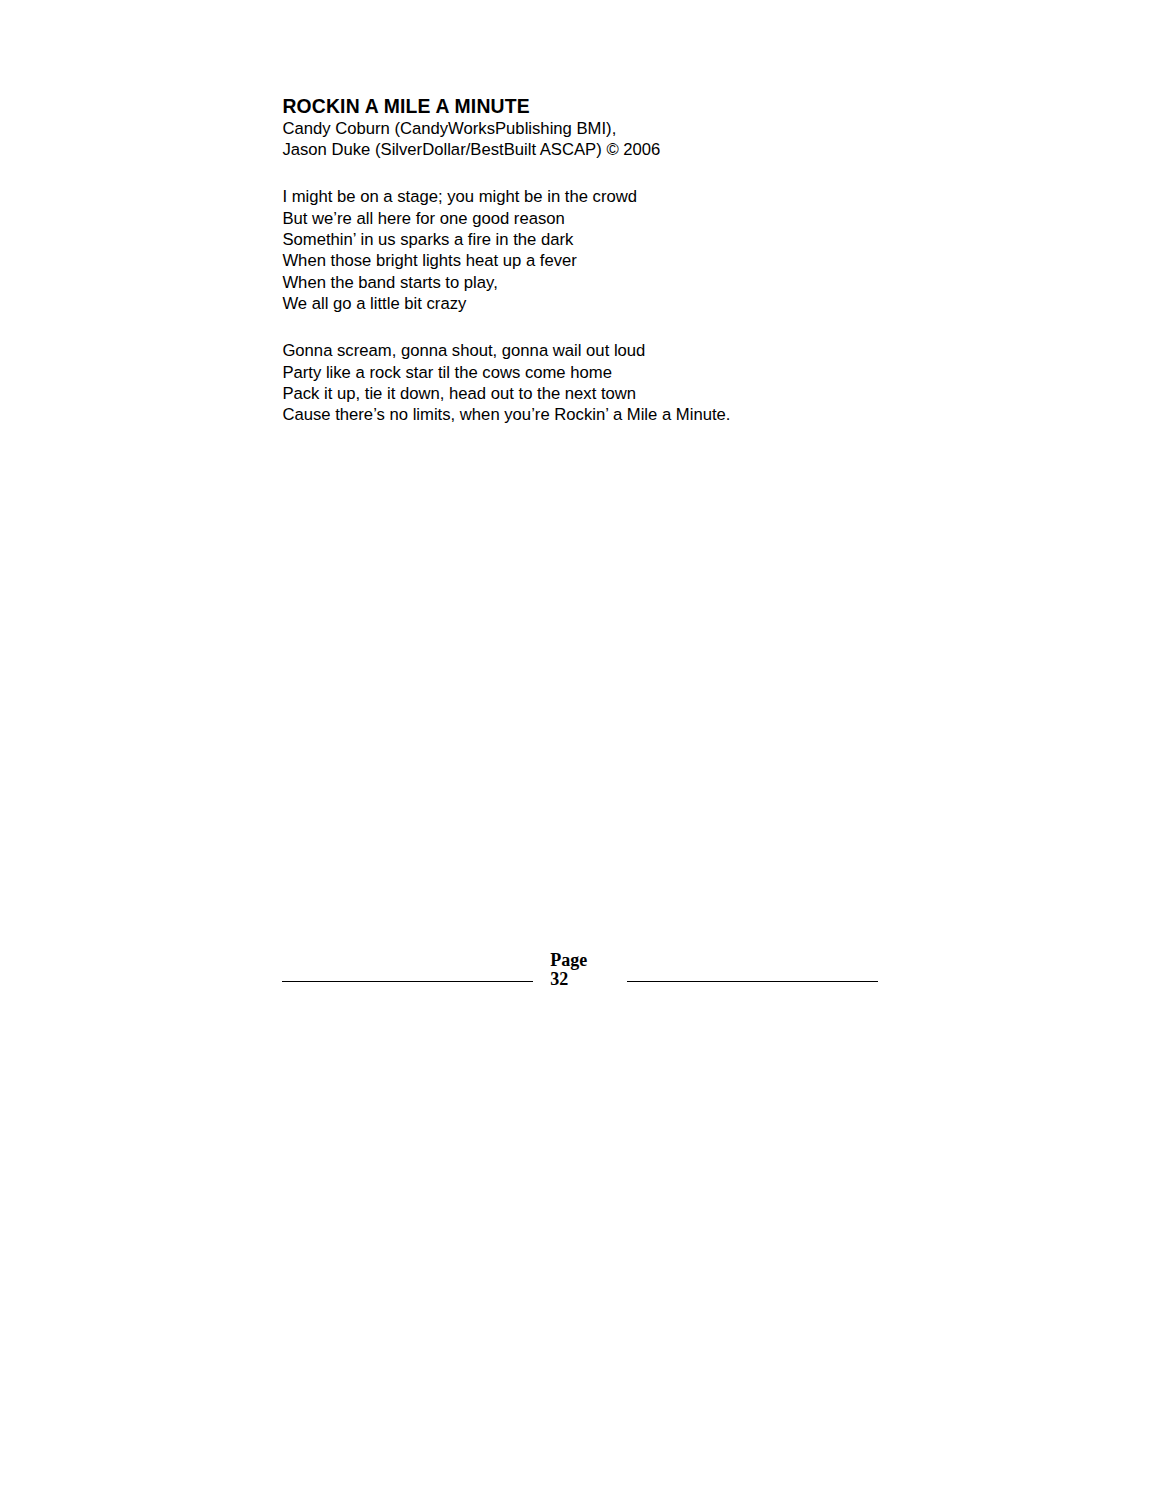ROCKIN A MILE A MINUTE
Candy Coburn (CandyWorksPublishing BMI),
Jason Duke (SilverDollar/BestBuilt ASCAP) © 2006
I might be on a stage; you might be in the crowd
But we’re all here for one good reason
Somethin’ in us sparks a fire in the dark
When those bright lights heat up a fever
When the band starts to play,
We all go a little bit crazy
Gonna scream, gonna shout, gonna wail out loud
Party like a rock star til the cows come home
Pack it up, tie it down, head out to the next town
Cause there’s no limits, when you’re Rockin’ a Mile a Minute.
Page
32